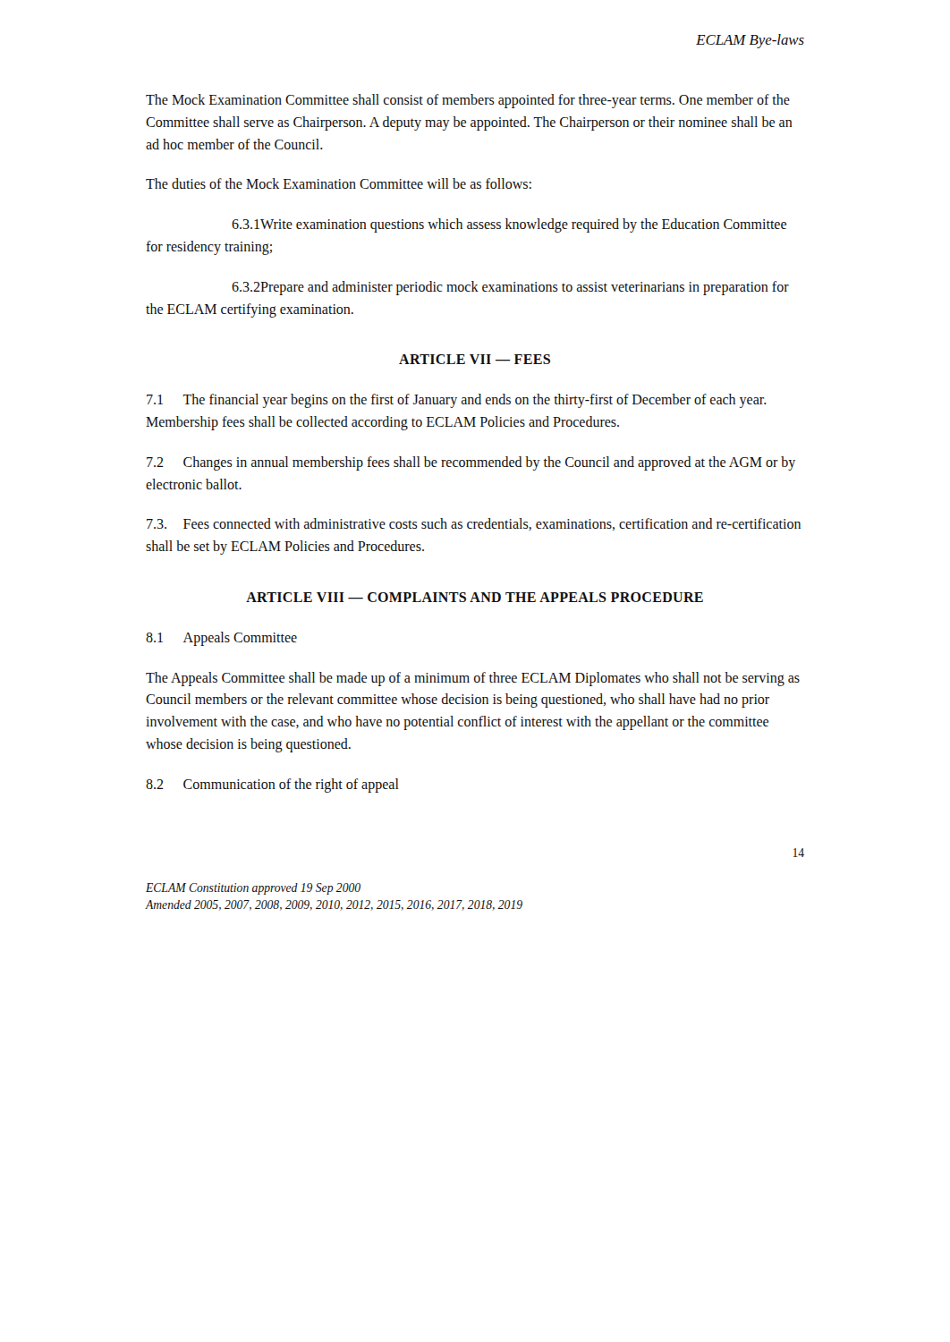ECLAM Bye-laws
The Mock Examination Committee shall consist of members appointed for three-year terms. One member of the Committee shall serve as Chairperson. A deputy may be appointed. The Chairperson or their nominee shall be an ad hoc member of the Council.
The duties of the Mock Examination Committee will be as follows:
6.3.1 Write examination questions which assess knowledge required by the Education Committee for residency training;
6.3.2 Prepare and administer periodic mock examinations to assist veterinarians in preparation for the ECLAM certifying examination.
ARTICLE VII — FEES
7.1 The financial year begins on the first of January and ends on the thirty-first of December of each year. Membership fees shall be collected according to ECLAM Policies and Procedures.
7.2 Changes in annual membership fees shall be recommended by the Council and approved at the AGM or by electronic ballot.
7.3. Fees connected with administrative costs such as credentials, examinations, certification and re-certification shall be set by ECLAM Policies and Procedures.
ARTICLE VIII — COMPLAINTS AND THE APPEALS PROCEDURE
8.1 Appeals Committee
The Appeals Committee shall be made up of a minimum of three ECLAM Diplomates who shall not be serving as Council members or the relevant committee whose decision is being questioned, who shall have had no prior involvement with the case, and who have no potential conflict of interest with the appellant or the committee whose decision is being questioned.
8.2 Communication of the right of appeal
14
ECLAM Constitution approved 19 Sep 2000
Amended 2005, 2007, 2008, 2009, 2010, 2012, 2015, 2016, 2017, 2018, 2019